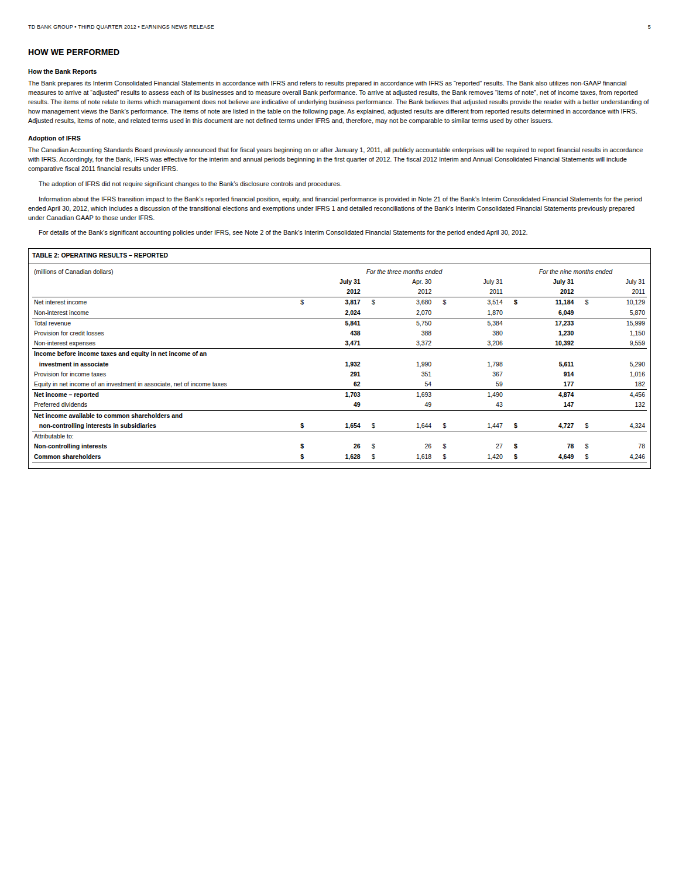TD BANK GROUP • THIRD QUARTER 2012 • EARNINGS NEWS RELEASE 5
HOW WE PERFORMED
How the Bank Reports
The Bank prepares its Interim Consolidated Financial Statements in accordance with IFRS and refers to results prepared in accordance with IFRS as “reported” results. The Bank also utilizes non-GAAP financial measures to arrive at “adjusted” results to assess each of its businesses and to measure overall Bank performance. To arrive at adjusted results, the Bank removes “items of note”, net of income taxes, from reported results. The items of note relate to items which management does not believe are indicative of underlying business performance. The Bank believes that adjusted results provide the reader with a better understanding of how management views the Bank’s performance. The items of note are listed in the table on the following page. As explained, adjusted results are different from reported results determined in accordance with IFRS. Adjusted results, items of note, and related terms used in this document are not defined terms under IFRS and, therefore, may not be comparable to similar terms used by other issuers.
Adoption of IFRS
The Canadian Accounting Standards Board previously announced that for fiscal years beginning on or after January 1, 2011, all publicly accountable enterprises will be required to report financial results in accordance with IFRS. Accordingly, for the Bank, IFRS was effective for the interim and annual periods beginning in the first quarter of 2012. The fiscal 2012 Interim and Annual Consolidated Financial Statements will include comparative fiscal 2011 financial results under IFRS.
The adoption of IFRS did not require significant changes to the Bank’s disclosure controls and procedures.
Information about the IFRS transition impact to the Bank’s reported financial position, equity, and financial performance is provided in Note 21 of the Bank’s Interim Consolidated Financial Statements for the period ended April 30, 2012, which includes a discussion of the transitional elections and exemptions under IFRS 1 and detailed reconciliations of the Bank’s Interim Consolidated Financial Statements previously prepared under Canadian GAAP to those under IFRS.
For details of the Bank’s significant accounting policies under IFRS, see Note 2 of the Bank’s Interim Consolidated Financial Statements for the period ended April 30, 2012.
TABLE 2: OPERATING RESULTS – REPORTED
| (millions of Canadian dollars) | | For the three months ended | For the nine months ended |
| | | July 31 | | Apr. 30 | | July 31 | | July 31 | | July 31 |
| | | 2012 | | 2012 | | 2011 | | 2012 | | 2011 |
| Net interest income | $ | 3,817 | $ | 3,680 | $ | 3,514 | $ | 11,184 | $ | 10,129 |
| Non-interest income | | 2,024 | | 2,070 | | 1,870 | | 6,049 | | 5,870 |
| Total revenue | | 5,841 | | 5,750 | | 5,384 | | 17,233 | | 15,999 |
| Provision for credit losses | | 438 | | 388 | | 380 | | 1,230 | | 1,150 |
| Non-interest expenses | | 3,471 | | 3,372 | | 3,206 | | 10,392 | | 9,559 |
| Income before income taxes and equity in net income of an | | | | | | | | | | |
| investment in associate | | 1,932 | | 1,990 | | 1,798 | | 5,611 | | 5,290 |
| Provision for income taxes | | 291 | | 351 | | 367 | | 914 | | 1,016 |
| Equity in net income of an investment in associate, net of income taxes | | 62 | | 54 | | 59 | | 177 | | 182 |
| Net income – reported | | 1,703 | | 1,693 | | 1,490 | | 4,874 | | 4,456 |
| Preferred dividends | | 49 | | 49 | | 43 | | 147 | | 132 |
| Net income available to common shareholders and | | | | | | | | | | |
| non-controlling interests in subsidiaries | $ | 1,654 | $ | 1,644 | $ | 1,447 | $ | 4,727 | $ | 4,324 |
| Attributable to: | | | | | | | | | | |
| Non-controlling interests | $ | 26 | $ | 26 | $ | 27 | $ | 78 | $ | 78 |
| Common shareholders | $ | 1,628 | $ | 1,618 | $ | 1,420 | $ | 4,649 | $ | 4,246 |